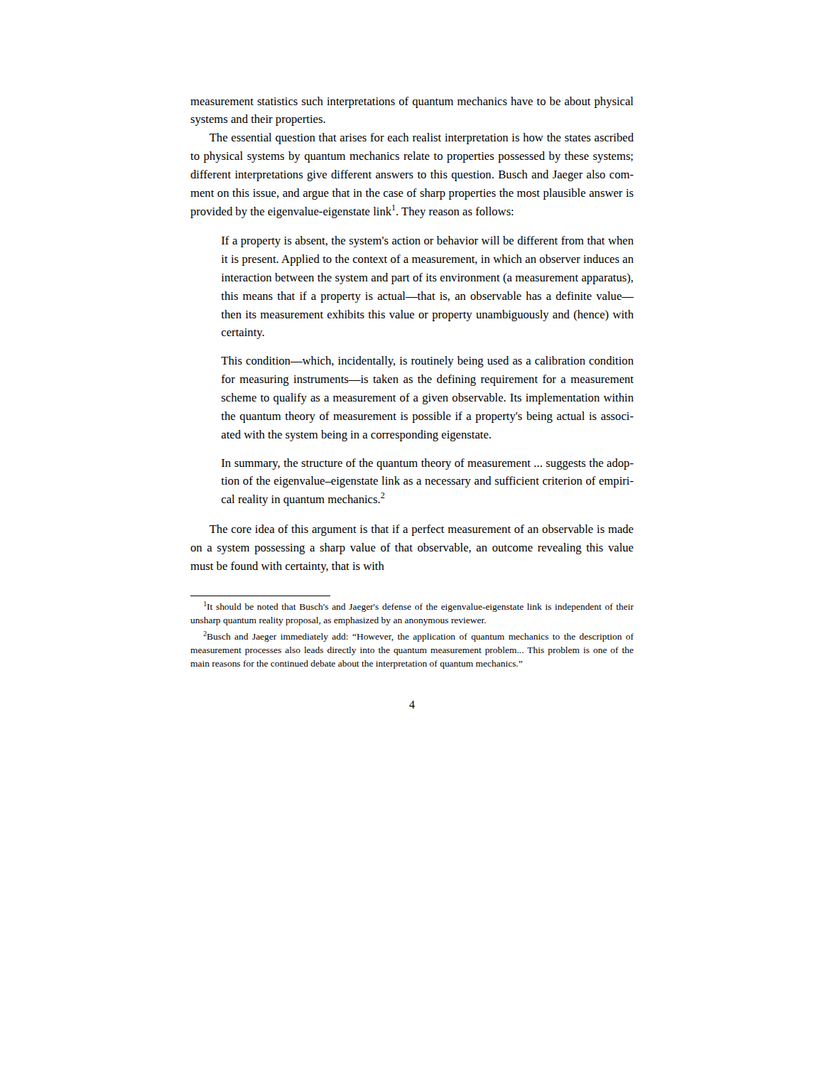measurement statistics such interpretations of quantum mechanics have to be about physical systems and their properties.
The essential question that arises for each realist interpretation is how the states ascribed to physical systems by quantum mechanics relate to properties possessed by these systems; different interpretations give different answers to this question. Busch and Jaeger also comment on this issue, and argue that in the case of sharp properties the most plausible answer is provided by the eigenvalue-eigenstate link1. They reason as follows:
If a property is absent, the system's action or behavior will be different from that when it is present. Applied to the context of a measurement, in which an observer induces an interaction between the system and part of its environment (a measurement apparatus), this means that if a property is actual—that is, an observable has a definite value—then its measurement exhibits this value or property unambiguously and (hence) with certainty.
This condition—which, incidentally, is routinely being used as a calibration condition for measuring instruments—is taken as the defining requirement for a measurement scheme to qualify as a measurement of a given observable. Its implementation within the quantum theory of measurement is possible if a property's being actual is associated with the system being in a corresponding eigenstate.
In summary, the structure of the quantum theory of measurement ... suggests the adoption of the eigenvalue–eigenstate link as a necessary and sufficient criterion of empirical reality in quantum mechanics.2
The core idea of this argument is that if a perfect measurement of an observable is made on a system possessing a sharp value of that observable, an outcome revealing this value must be found with certainty, that is with
1It should be noted that Busch's and Jaeger's defense of the eigenvalue-eigenstate link is independent of their unsharp quantum reality proposal, as emphasized by an anonymous reviewer.
2Busch and Jaeger immediately add: “However, the application of quantum mechanics to the description of measurement processes also leads directly into the quantum measurement problem... This problem is one of the main reasons for the continued debate about the interpretation of quantum mechanics.”
4